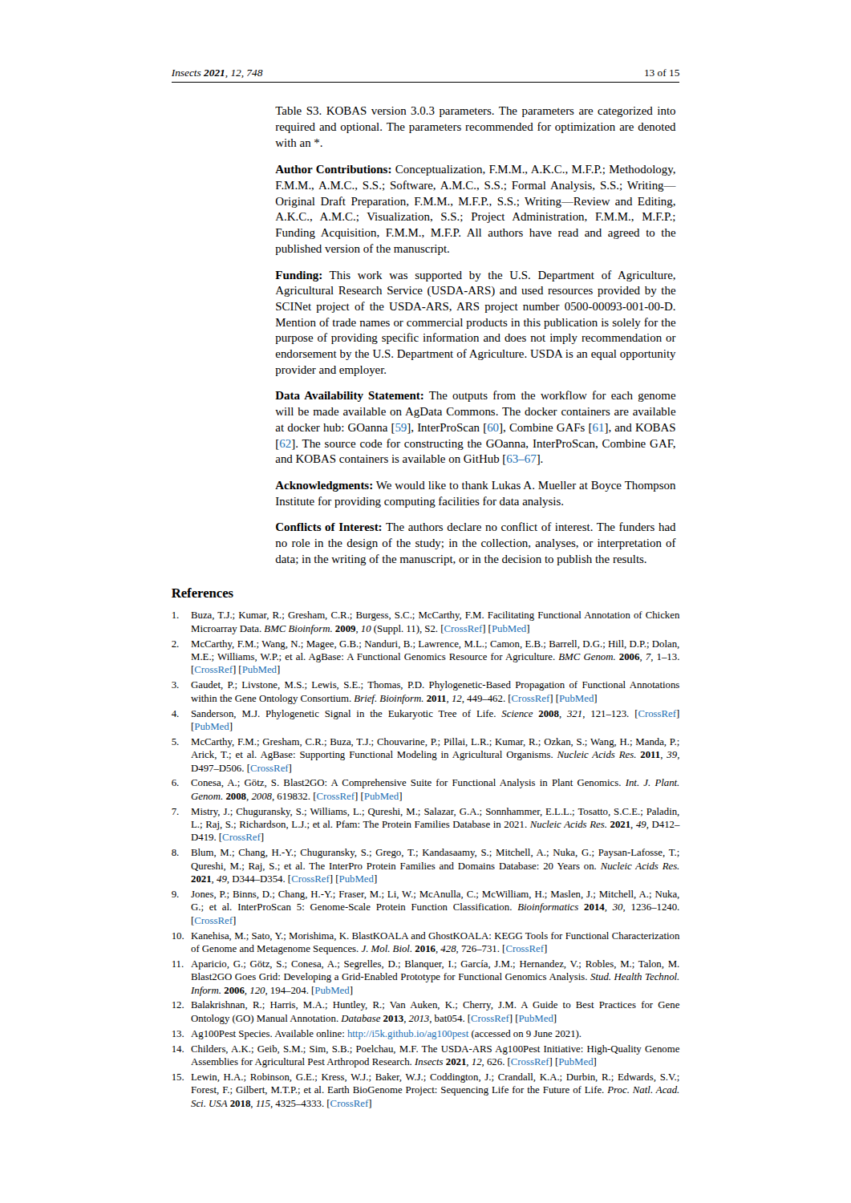Insects 2021, 12, 748
13 of 15
Table S3. KOBAS version 3.0.3 parameters. The parameters are categorized into required and optional. The parameters recommended for optimization are denoted with an *.
Author Contributions: Conceptualization, F.M.M., A.K.C., M.F.P.; Methodology, F.M.M., A.M.C., S.S.; Software, A.M.C., S.S.; Formal Analysis, S.S.; Writing—Original Draft Preparation, F.M.M., M.F.P., S.S.; Writing—Review and Editing, A.K.C., A.M.C.; Visualization, S.S.; Project Administration, F.M.M., M.F.P.; Funding Acquisition, F.M.M., M.F.P. All authors have read and agreed to the published version of the manuscript.
Funding: This work was supported by the U.S. Department of Agriculture, Agricultural Research Service (USDA-ARS) and used resources provided by the SCINet project of the USDA-ARS, ARS project number 0500-00093-001-00-D. Mention of trade names or commercial products in this publication is solely for the purpose of providing specific information and does not imply recommendation or endorsement by the U.S. Department of Agriculture. USDA is an equal opportunity provider and employer.
Data Availability Statement: The outputs from the workflow for each genome will be made available on AgData Commons. The docker containers are available at docker hub: GOanna [59], InterProScan [60], Combine GAFs [61], and KOBAS [62]. The source code for constructing the GOanna, InterProScan, Combine GAF, and KOBAS containers is available on GitHub [63–67].
Acknowledgments: We would like to thank Lukas A. Mueller at Boyce Thompson Institute for providing computing facilities for data analysis.
Conflicts of Interest: The authors declare no conflict of interest. The funders had no role in the design of the study; in the collection, analyses, or interpretation of data; in the writing of the manuscript, or in the decision to publish the results.
References
Buza, T.J.; Kumar, R.; Gresham, C.R.; Burgess, S.C.; McCarthy, F.M. Facilitating Functional Annotation of Chicken Microarray Data. BMC Bioinform. 2009, 10 (Suppl. 11), S2. [CrossRef] [PubMed]
McCarthy, F.M.; Wang, N.; Magee, G.B.; Nanduri, B.; Lawrence, M.L.; Camon, E.B.; Barrell, D.G.; Hill, D.P.; Dolan, M.E.; Williams, W.P.; et al. AgBase: A Functional Genomics Resource for Agriculture. BMC Genom. 2006, 7, 1–13. [CrossRef] [PubMed]
Gaudet, P.; Livstone, M.S.; Lewis, S.E.; Thomas, P.D. Phylogenetic-Based Propagation of Functional Annotations within the Gene Ontology Consortium. Brief. Bioinform. 2011, 12, 449–462. [CrossRef] [PubMed]
Sanderson, M.J. Phylogenetic Signal in the Eukaryotic Tree of Life. Science 2008, 321, 121–123. [CrossRef] [PubMed]
McCarthy, F.M.; Gresham, C.R.; Buza, T.J.; Chouvarine, P.; Pillai, L.R.; Kumar, R.; Ozkan, S.; Wang, H.; Manda, P.; Arick, T.; et al. AgBase: Supporting Functional Modeling in Agricultural Organisms. Nucleic Acids Res. 2011, 39, D497–D506. [CrossRef]
Conesa, A.; Götz, S. Blast2GO: A Comprehensive Suite for Functional Analysis in Plant Genomics. Int. J. Plant. Genom. 2008, 2008, 619832. [CrossRef] [PubMed]
Mistry, J.; Chuguransky, S.; Williams, L.; Qureshi, M.; Salazar, G.A.; Sonnhammer, E.L.L.; Tosatto, S.C.E.; Paladin, L.; Raj, S.; Richardson, L.J.; et al. Pfam: The Protein Families Database in 2021. Nucleic Acids Res. 2021, 49, D412–D419. [CrossRef]
Blum, M.; Chang, H.-Y.; Chuguransky, S.; Grego, T.; Kandasaamy, S.; Mitchell, A.; Nuka, G.; Paysan-Lafosse, T.; Qureshi, M.; Raj, S.; et al. The InterPro Protein Families and Domains Database: 20 Years on. Nucleic Acids Res. 2021, 49, D344–D354. [CrossRef] [PubMed]
Jones, P.; Binns, D.; Chang, H.-Y.; Fraser, M.; Li, W.; McAnulla, C.; McWilliam, H.; Maslen, J.; Mitchell, A.; Nuka, G.; et al. InterProScan 5: Genome-Scale Protein Function Classification. Bioinformatics 2014, 30, 1236–1240. [CrossRef]
Kanehisa, M.; Sato, Y.; Morishima, K. BlastKOALA and GhostKOALA: KEGG Tools for Functional Characterization of Genome and Metagenome Sequences. J. Mol. Biol. 2016, 428, 726–731. [CrossRef]
Aparicio, G.; Götz, S.; Conesa, A.; Segrelles, D.; Blanquer, I.; García, J.M.; Hernandez, V.; Robles, M.; Talon, M. Blast2GO Goes Grid: Developing a Grid-Enabled Prototype for Functional Genomics Analysis. Stud. Health Technol. Inform. 2006, 120, 194–204. [PubMed]
Balakrishnan, R.; Harris, M.A.; Huntley, R.; Van Auken, K.; Cherry, J.M. A Guide to Best Practices for Gene Ontology (GO) Manual Annotation. Database 2013, 2013, bat054. [CrossRef] [PubMed]
Ag100Pest Species. Available online: http://i5k.github.io/ag100pest (accessed on 9 June 2021).
Childers, A.K.; Geib, S.M.; Sim, S.B.; Poelchau, M.F. The USDA-ARS Ag100Pest Initiative: High-Quality Genome Assemblies for Agricultural Pest Arthropod Research. Insects 2021, 12, 626. [CrossRef] [PubMed]
Lewin, H.A.; Robinson, G.E.; Kress, W.J.; Baker, W.J.; Coddington, J.; Crandall, K.A.; Durbin, R.; Edwards, S.V.; Forest, F.; Gilbert, M.T.P.; et al. Earth BioGenome Project: Sequencing Life for the Future of Life. Proc. Natl. Acad. Sci. USA 2018, 115, 4325–4333. [CrossRef]